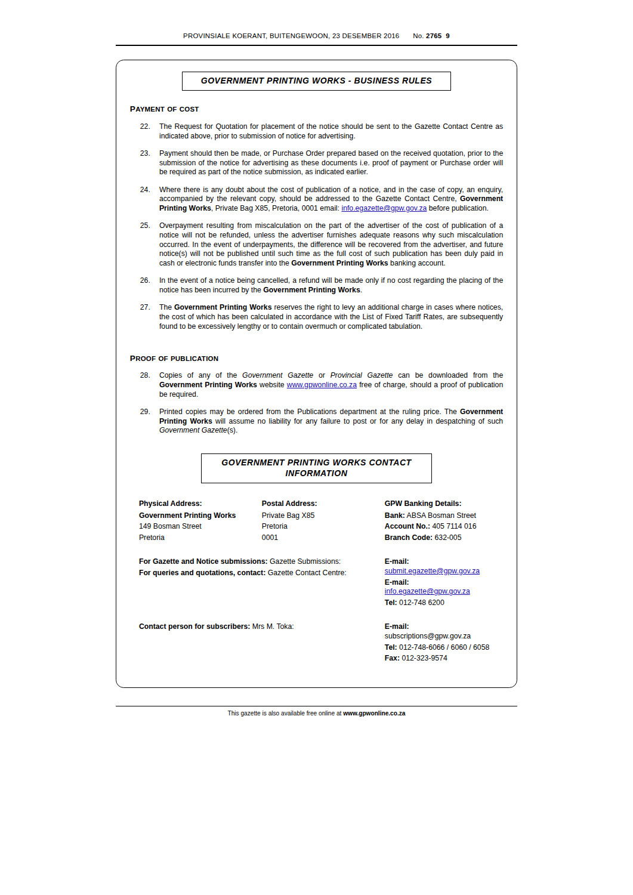Provinsiale Koerant, Buitengewoon, 23 Desember 2016 No. 2765 9
GOVERNMENT PRINTING WORKS - BUSINESS RULES
PAYMENT OF COST
22. The Request for Quotation for placement of the notice should be sent to the Gazette Contact Centre as indicated above, prior to submission of notice for advertising.
23. Payment should then be made, or Purchase Order prepared based on the received quotation, prior to the submission of the notice for advertising as these documents i.e. proof of payment or Purchase order will be required as part of the notice submission, as indicated earlier.
24. Where there is any doubt about the cost of publication of a notice, and in the case of copy, an enquiry, accompanied by the relevant copy, should be addressed to the Gazette Contact Centre, Government Printing Works, Private Bag X85, Pretoria, 0001 email: info.egazette@gpw.gov.za before publication.
25. Overpayment resulting from miscalculation on the part of the advertiser of the cost of publication of a notice will not be refunded, unless the advertiser furnishes adequate reasons why such miscalculation occurred. In the event of underpayments, the difference will be recovered from the advertiser, and future notice(s) will not be published until such time as the full cost of such publication has been duly paid in cash or electronic funds transfer into the Government Printing Works banking account.
26. In the event of a notice being cancelled, a refund will be made only if no cost regarding the placing of the notice has been incurred by the Government Printing Works.
27. The Government Printing Works reserves the right to levy an additional charge in cases where notices, the cost of which has been calculated in accordance with the List of Fixed Tariff Rates, are subsequently found to be excessively lengthy or to contain overmuch or complicated tabulation.
PROOF OF PUBLICATION
28. Copies of any of the Government Gazette or Provincial Gazette can be downloaded from the Government Printing Works website www.gpwonline.co.za free of charge, should a proof of publication be required.
29. Printed copies may be ordered from the Publications department at the ruling price. The Government Printing Works will assume no liability for any failure to post or for any delay in despatching of such Government Gazette(s).
GOVERNMENT PRINTING WORKS CONTACT INFORMATION
Physical Address:
Government Printing Works
149 Bosman Street
Pretoria
Postal Address:
Private Bag X85
Pretoria
0001
GPW Banking Details:
Bank: ABSA Bosman Street
Account No.: 405 7114 016
Branch Code: 632-005
For Gazette and Notice submissions: Gazette Submissions:
For queries and quotations, contact: Gazette Contact Centre:
E-mail: submit.egazette@gpw.gov.za
E-mail: info.egazette@gpw.gov.za
Tel: 012-748 6200
Contact person for subscribers: Mrs M. Toka:
E-mail: subscriptions@gpw.gov.za
Tel: 012-748-6066 / 6060 / 6058
Fax: 012-323-9574
This gazette is also available free online at www.gpwonline.co.za